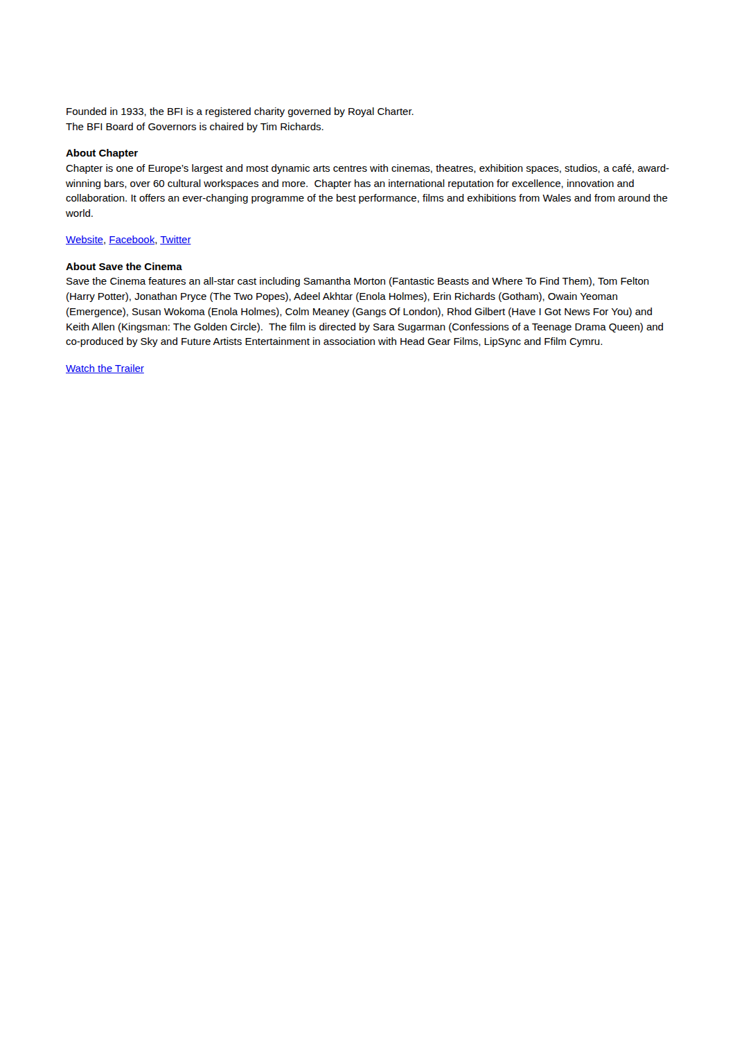Founded in 1933, the BFI is a registered charity governed by Royal Charter.
The BFI Board of Governors is chaired by Tim Richards.
About Chapter
Chapter is one of Europe’s largest and most dynamic arts centres with cinemas, theatres, exhibition spaces, studios, a café, award-winning bars, over 60 cultural workspaces and more. Chapter has an international reputation for excellence, innovation and collaboration. It offers an ever-changing programme of the best performance, films and exhibitions from Wales and from around the world.
Website, Facebook, Twitter
About Save the Cinema
Save the Cinema features an all-star cast including Samantha Morton (Fantastic Beasts and Where To Find Them), Tom Felton (Harry Potter), Jonathan Pryce (The Two Popes), Adeel Akhtar (Enola Holmes), Erin Richards (Gotham), Owain Yeoman (Emergence), Susan Wokoma (Enola Holmes), Colm Meaney (Gangs Of London), Rhod Gilbert (Have I Got News For You) and Keith Allen (Kingsman: The Golden Circle). The film is directed by Sara Sugarman (Confessions of a Teenage Drama Queen) and co-produced by Sky and Future Artists Entertainment in association with Head Gear Films, LipSync and Ffilm Cymru.
Watch the Trailer